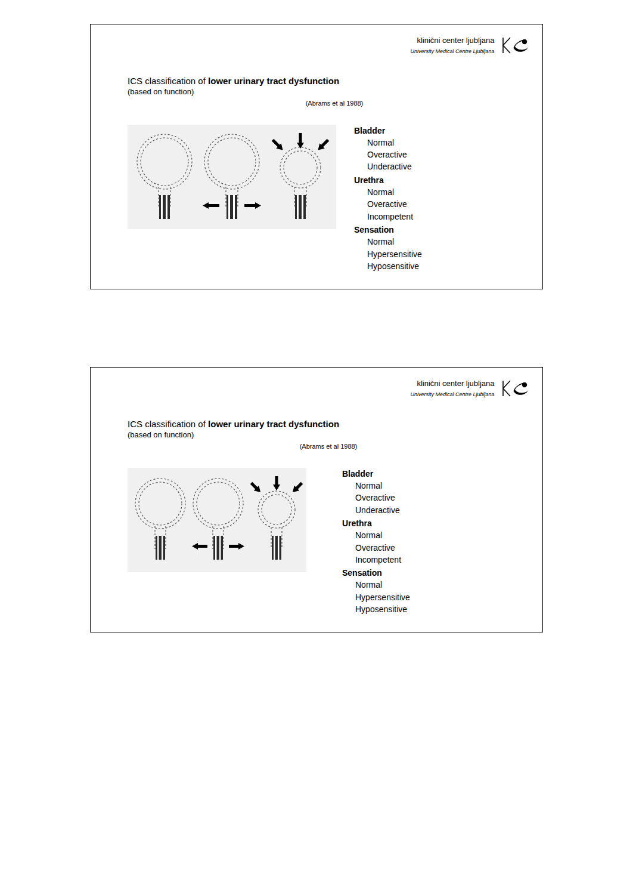klinični center ljubljana
University Medical Centre Ljubljana
ICS classification of lower urinary tract dysfunction
(based on function)
(Abrams et al 1988)
Bladder
Normal
Overactive
Underactive
Urethra
Normal
Overactive
Incompetent
Sensation
Normal
Hypersensitive
Hyposensitive
klinični center ljubljana
University Medical Centre Ljubljana
ICS classification of lower urinary tract dysfunction
(based on function)
(Abrams et al 1988)
Bladder
Normal
Overactive
Underactive
Urethra
Normal
Overactive
Incompetent
Sensation
Normal
Hypersensitive
Hyposensitive